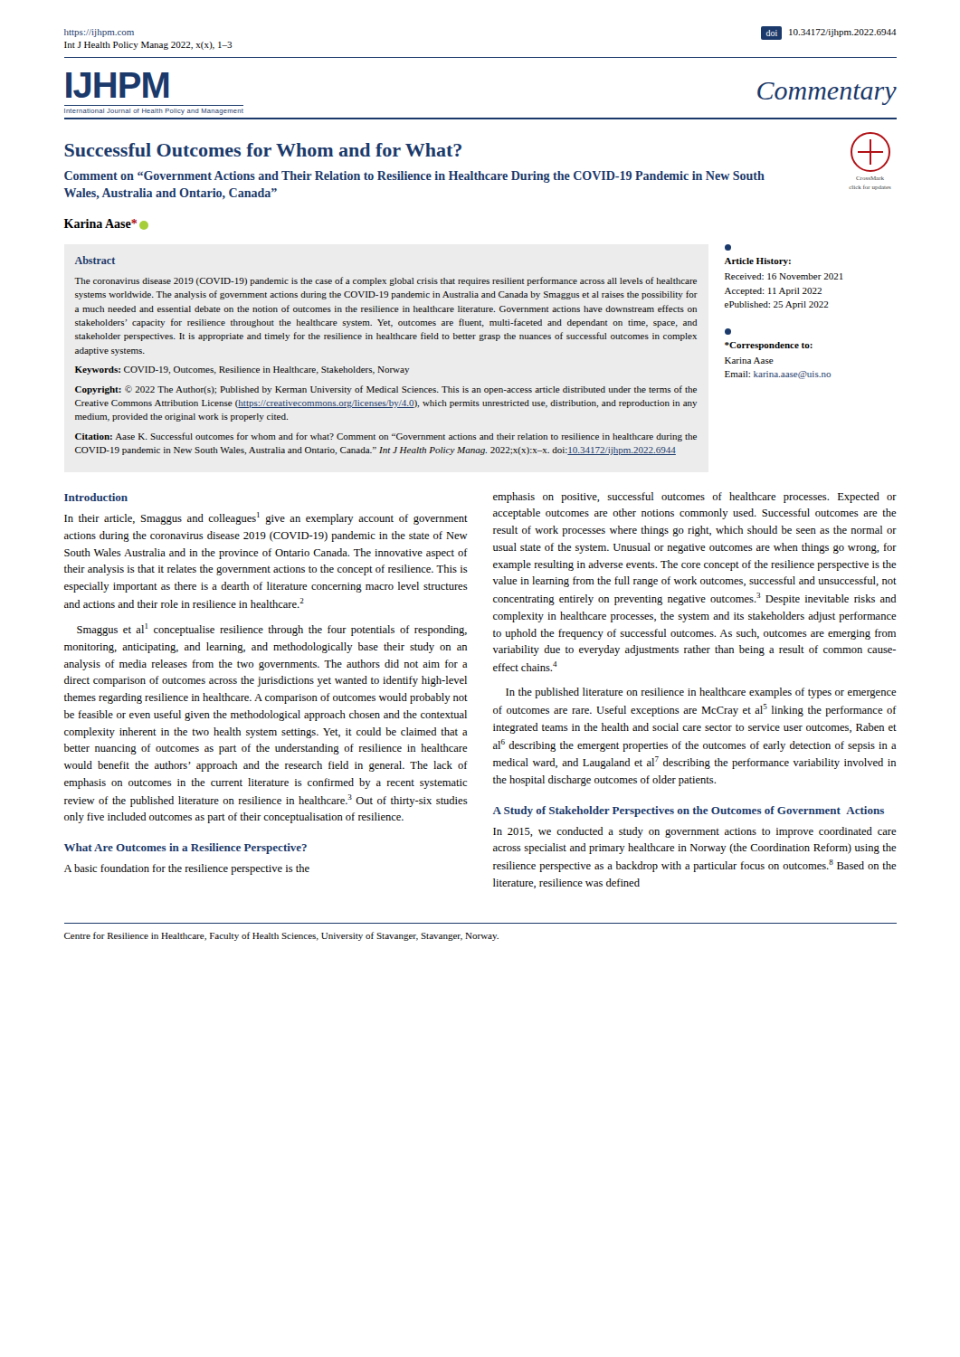https://ijhpm.com
Int J Health Policy Manag 2022, x(x), 1–3
doi 10.34172/ijhpm.2022.6944
IJHPM
International Journal of Health Policy and Management
Commentary
Successful Outcomes for Whom and for What?
CrossMark
click for updates
Comment on “Government Actions and Their Relation to Resilience in Healthcare During the COVID-19 Pandemic in New South Wales, Australia and Ontario, Canada”
Karina Aase*
Abstract
The coronavirus disease 2019 (COVID-19) pandemic is the case of a complex global crisis that requires resilient performance across all levels of healthcare systems worldwide. The analysis of government actions during the COVID-19 pandemic in Australia and Canada by Smaggus et al raises the possibility for a much needed and essential debate on the notion of outcomes in the resilience in healthcare literature. Government actions have downstream effects on stakeholders’ capacity for resilience throughout the healthcare system. Yet, outcomes are fluent, multi-faceted and dependant on time, space, and stakeholder perspectives. It is appropriate and timely for the resilience in healthcare field to better grasp the nuances of successful outcomes in complex adaptive systems.
Keywords: COVID-19, Outcomes, Resilience in Healthcare, Stakeholders, Norway
Copyright: © 2022 The Author(s); Published by Kerman University of Medical Sciences. This is an open-access article distributed under the terms of the Creative Commons Attribution License (https://creativecommons.org/licenses/by/4.0), which permits unrestricted use, distribution, and reproduction in any medium, provided the original work is properly cited.
Citation: Aase K. Successful outcomes for whom and for what? Comment on “Government actions and their relation to resilience in healthcare during the COVID-19 pandemic in New South Wales, Australia and Ontario, Canada.” Int J Health Policy Manag. 2022;x(x):x–x. doi:10.34172/ijhpm.2022.6944
Article History:
Received: 16 November 2021
Accepted: 11 April 2022
ePublished: 25 April 2022
*Correspondence to:
Karina Aase
Email: karina.aase@uis.no
Introduction
In their article, Smaggus and colleagues1 give an exemplary account of government actions during the coronavirus disease 2019 (COVID-19) pandemic in the state of New South Wales Australia and in the province of Ontario Canada. The innovative aspect of their analysis is that it relates the government actions to the concept of resilience. This is especially important as there is a dearth of literature concerning macro level structures and actions and their role in resilience in healthcare.2
Smaggus et al1 conceptualise resilience through the four potentials of responding, monitoring, anticipating, and learning, and methodologically base their study on an analysis of media releases from the two governments. The authors did not aim for a direct comparison of outcomes across the jurisdictions yet wanted to identify high-level themes regarding resilience in healthcare. A comparison of outcomes would probably not be feasible or even useful given the methodological approach chosen and the contextual complexity inherent in the two health system settings. Yet, it could be claimed that a better nuancing of outcomes as part of the understanding of resilience in healthcare would benefit the authors’ approach and the research field in general. The lack of emphasis on outcomes in the current literature is confirmed by a recent systematic review of the published literature on resilience in healthcare.3 Out of thirty-six studies only five included outcomes as part of their conceptualisation of resilience.
What Are Outcomes in a Resilience Perspective?
A basic foundation for the resilience perspective is the
emphasis on positive, successful outcomes of healthcare processes. Expected or acceptable outcomes are other notions commonly used. Successful outcomes are the result of work processes where things go right, which should be seen as the normal or usual state of the system. Unusual or negative outcomes are when things go wrong, for example resulting in adverse events. The core concept of the resilience perspective is the value in learning from the full range of work outcomes, successful and unsuccessful, not concentrating entirely on preventing negative outcomes.3 Despite inevitable risks and complexity in healthcare processes, the system and its stakeholders adjust performance to uphold the frequency of successful outcomes. As such, outcomes are emerging from variability due to everyday adjustments rather than being a result of common cause-effect chains.4
In the published literature on resilience in healthcare examples of types or emergence of outcomes are rare. Useful exceptions are McCray et al5 linking the performance of integrated teams in the health and social care sector to service user outcomes, Raben et al6 describing the emergent properties of the outcomes of early detection of sepsis in a medical ward, and Laugaland et al7 describing the performance variability involved in the hospital discharge outcomes of older patients.
A Study of Stakeholder Perspectives on the Outcomes of Government Actions
In 2015, we conducted a study on government actions to improve coordinated care across specialist and primary healthcare in Norway (the Coordination Reform) using the resilience perspective as a backdrop with a particular focus on outcomes.8 Based on the literature, resilience was defined
Centre for Resilience in Healthcare, Faculty of Health Sciences, University of Stavanger, Stavanger, Norway.